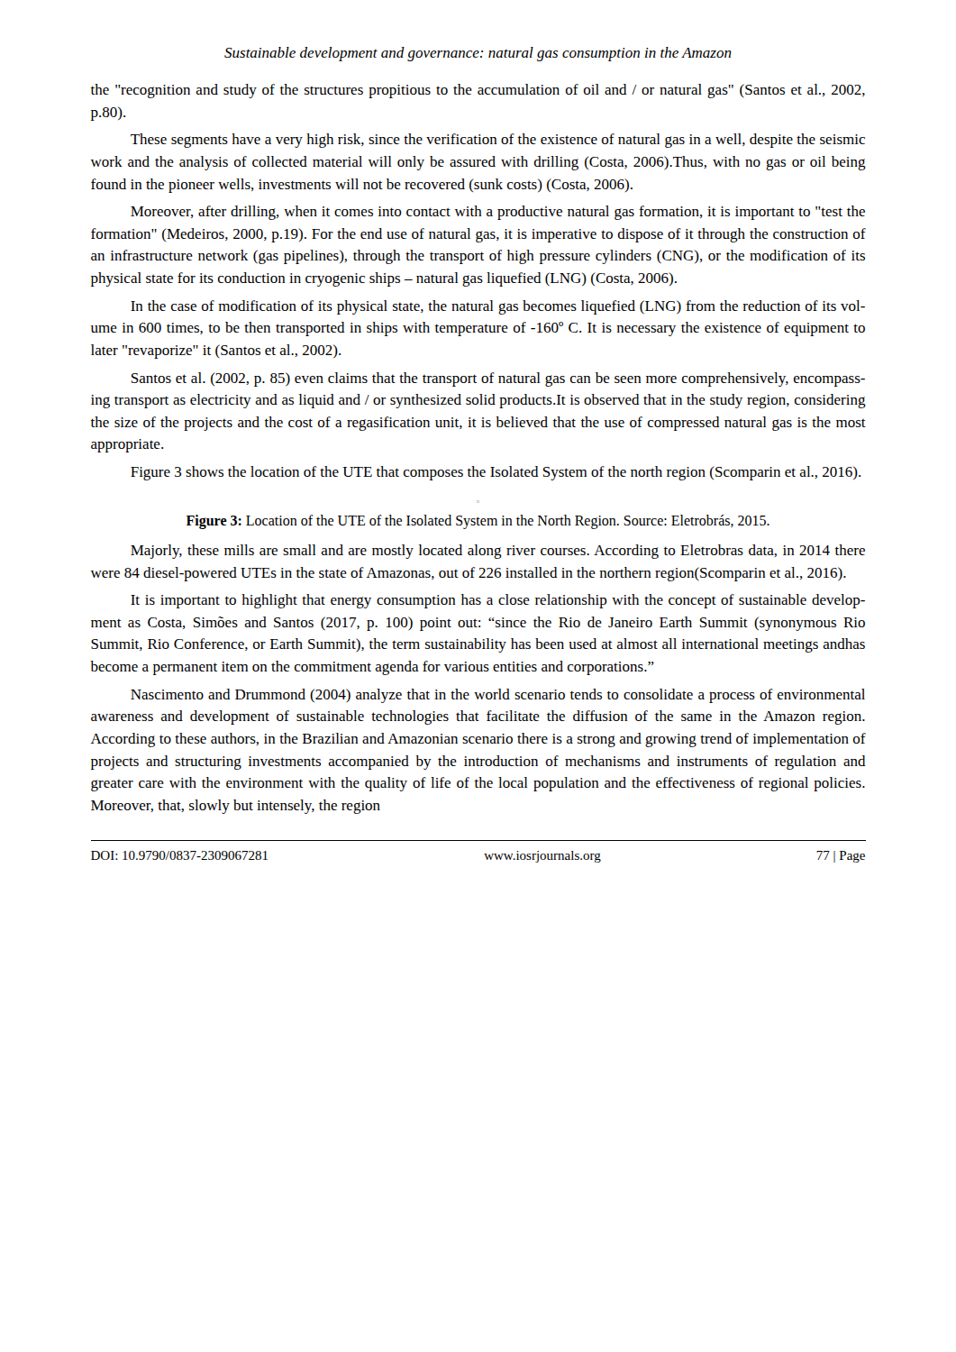Sustainable development and governance: natural gas consumption in the Amazon
the "recognition and study of the structures propitious to the accumulation of oil and / or natural gas" (Santos et al., 2002, p.80).
These segments have a very high risk, since the verification of the existence of natural gas in a well, despite the seismic work and the analysis of collected material will only be assured with drilling (Costa, 2006).Thus, with no gas or oil being found in the pioneer wells, investments will not be recovered (sunk costs) (Costa, 2006).
Moreover, after drilling, when it comes into contact with a productive natural gas formation, it is important to "test the formation" (Medeiros, 2000, p.19). For the end use of natural gas, it is imperative to dispose of it through the construction of an infrastructure network (gas pipelines), through the transport of high pressure cylinders (CNG), or the modification of its physical state for its conduction in cryogenic ships – natural gas liquefied (LNG) (Costa, 2006).
In the case of modification of its physical state, the natural gas becomes liquefied (LNG) from the reduction of its volume in 600 times, to be then transported in ships with temperature of -160º C. It is necessary the existence of equipment to later "revaporize" it (Santos et al., 2002).
Santos et al. (2002, p. 85) even claims that the transport of natural gas can be seen more comprehensively, encompassing transport as electricity and as liquid and / or synthesized solid products.It is observed that in the study region, considering the size of the projects and the cost of a regasification unit, it is believed that the use of compressed natural gas is the most appropriate.
Figure 3 shows the location of the UTE that composes the Isolated System of the north region (Scomparin et al., 2016).
Figure 3: Location of the UTE of the Isolated System in the North Region. Source: Eletrobrás, 2015.
Majorly, these mills are small and are mostly located along river courses. According to Eletrobras data, in 2014 there were 84 diesel-powered UTEs in the state of Amazonas, out of 226 installed in the northern region(Scomparin et al., 2016).
It is important to highlight that energy consumption has a close relationship with the concept of sustainable development as Costa, Simões and Santos (2017, p. 100) point out: “since the Rio de Janeiro Earth Summit (synonymous Rio Summit, Rio Conference, or Earth Summit), the term sustainability has been used at almost all international meetings andhas become a permanent item on the commitment agenda for various entities and corporations.”
Nascimento and Drummond (2004) analyze that in the world scenario tends to consolidate a process of environmental awareness and development of sustainable technologies that facilitate the diffusion of the same in the Amazon region. According to these authors, in the Brazilian and Amazonian scenario there is a strong and growing trend of implementation of projects and structuring investments accompanied by the introduction of mechanisms and instruments of regulation and greater care with the environment with the quality of life of the local population and the effectiveness of regional policies. Moreover, that, slowly but intensely, the region
DOI: 10.9790/0837-2309067281 www.iosrjournals.org 77 | Page